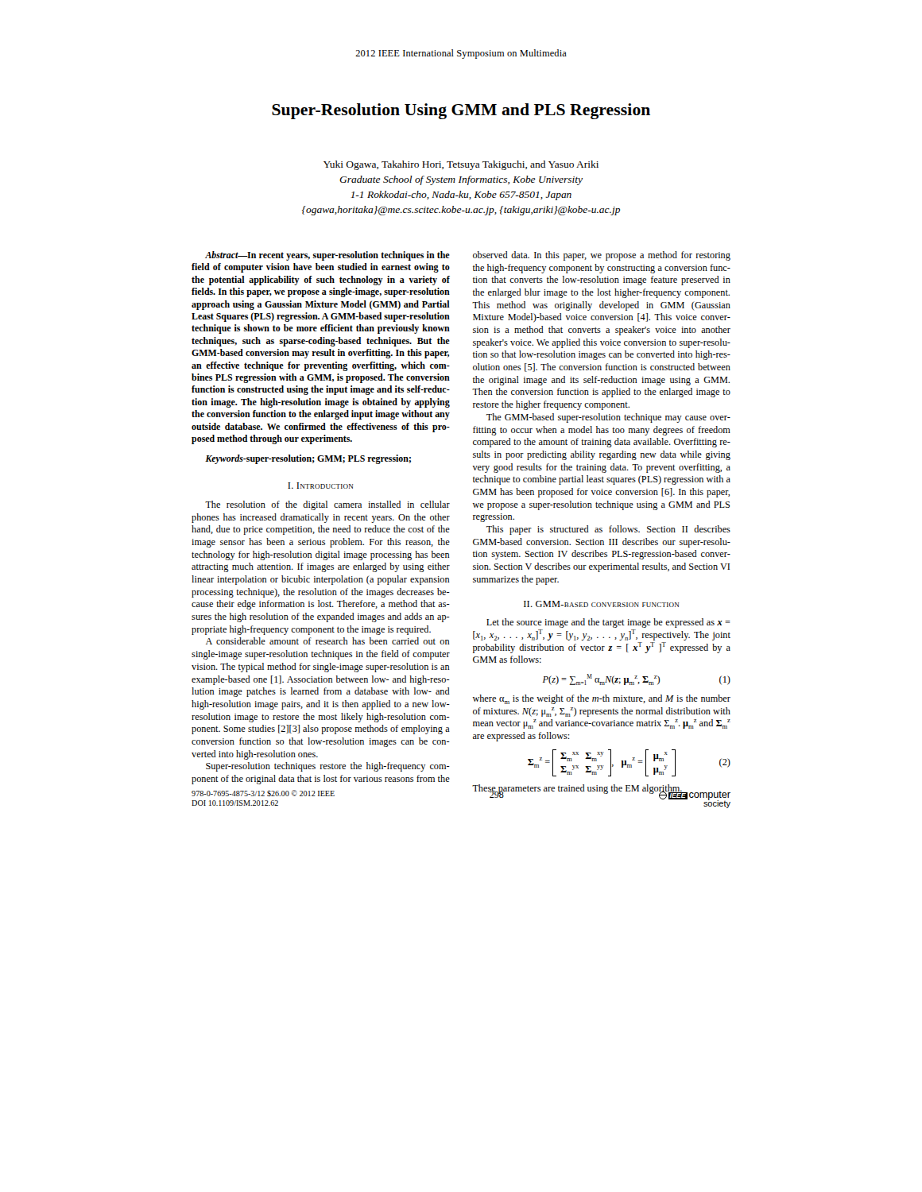2012 IEEE International Symposium on Multimedia
Super-Resolution Using GMM and PLS Regression
Yuki Ogawa, Takahiro Hori, Tetsuya Takiguchi, and Yasuo Ariki
Graduate School of System Informatics, Kobe University
1-1 Rokkodai-cho, Nada-ku, Kobe 657-8501, Japan
{ogawa,horitaka}@me.cs.scitec.kobe-u.ac.jp, {takigu,ariki}@kobe-u.ac.jp
Abstract—In recent years, super-resolution techniques in the field of computer vision have been studied in earnest owing to the potential applicability of such technology in a variety of fields. In this paper, we propose a single-image, super-resolution approach using a Gaussian Mixture Model (GMM) and Partial Least Squares (PLS) regression. A GMM-based super-resolution technique is shown to be more efficient than previously known techniques, such as sparse-coding-based techniques. But the GMM-based conversion may result in overfitting. In this paper, an effective technique for preventing overfitting, which combines PLS regression with a GMM, is proposed. The conversion function is constructed using the input image and its self-reduction image. The high-resolution image is obtained by applying the conversion function to the enlarged input image without any outside database. We confirmed the effectiveness of this proposed method through our experiments.
Keywords-super-resolution; GMM; PLS regression;
I. Introduction
The resolution of the digital camera installed in cellular phones has increased dramatically in recent years. On the other hand, due to price competition, the need to reduce the cost of the image sensor has been a serious problem. For this reason, the technology for high-resolution digital image processing has been attracting much attention. If images are enlarged by using either linear interpolation or bicubic interpolation (a popular expansion processing technique), the resolution of the images decreases because their edge information is lost. Therefore, a method that assures the high resolution of the expanded images and adds an appropriate high-frequency component to the image is required.
A considerable amount of research has been carried out on single-image super-resolution techniques in the field of computer vision. The typical method for single-image super-resolution is an example-based one [1]. Association between low- and high-resolution image patches is learned from a database with low- and high-resolution image pairs, and it is then applied to a new low-resolution image to restore the most likely high-resolution component. Some studies [2][3] also propose methods of employing a conversion function so that low-resolution images can be converted into high-resolution ones.
Super-resolution techniques restore the high-frequency component of the original data that is lost for various reasons from the observed data. In this paper, we propose a method for restoring the high-frequency component by constructing a conversion function that converts the low-resolution image feature preserved in the enlarged blur image to the lost higher-frequency component. This method was originally developed in GMM (Gaussian Mixture Model)-based voice conversion [4]. This voice conversion is a method that converts a speaker's voice into another speaker's voice. We applied this voice conversion to super-resolution so that low-resolution images can be converted into high-resolution ones [5]. The conversion function is constructed between the original image and its self-reduction image using a GMM. Then the conversion function is applied to the enlarged image to restore the higher frequency component.
The GMM-based super-resolution technique may cause overfitting to occur when a model has too many degrees of freedom compared to the amount of training data available. Overfitting results in poor predicting ability regarding new data while giving very good results for the training data. To prevent overfitting, a technique to combine partial least squares (PLS) regression with a GMM has been proposed for voice conversion [6]. In this paper, we propose a super-resolution technique using a GMM and PLS regression.
This paper is structured as follows. Section II describes GMM-based conversion. Section III describes our super-resolution system. Section IV describes PLS-regression-based conversion. Section V describes our experimental results, and Section VI summarizes the paper.
II. GMM-based conversion function
Let the source image and the target image be expressed as x = [x1, x2, . . . , xn]T, y = [y1, y2, . . . , yn]T, respectively. The joint probability distribution of vector z = [ xT yT ]T expressed by a GMM as follows:
P(z) = ∑m=1M αmN(z; μmz, Σmz) (1)
where αm is the weight of the m-th mixture, and M is the number of mixtures. N(z; μmz, Σmz) represents the normal distribution with mean vector μmz and variance-covariance matrix Σmz. μmz and Σmz are expressed as follows:
Σmz =
| Σ m xx | Σ m xy |
| Σ m yx | Σ m yy |
, μmz =
| μ m x |
| μ m y |
(2)
These parameters are trained using the EM algorithm.
978-0-7695-4875-3/12 $26.00 © 2012 IEEE
DOI 10.1109/ISM.2012.62
IEEE computer society
298